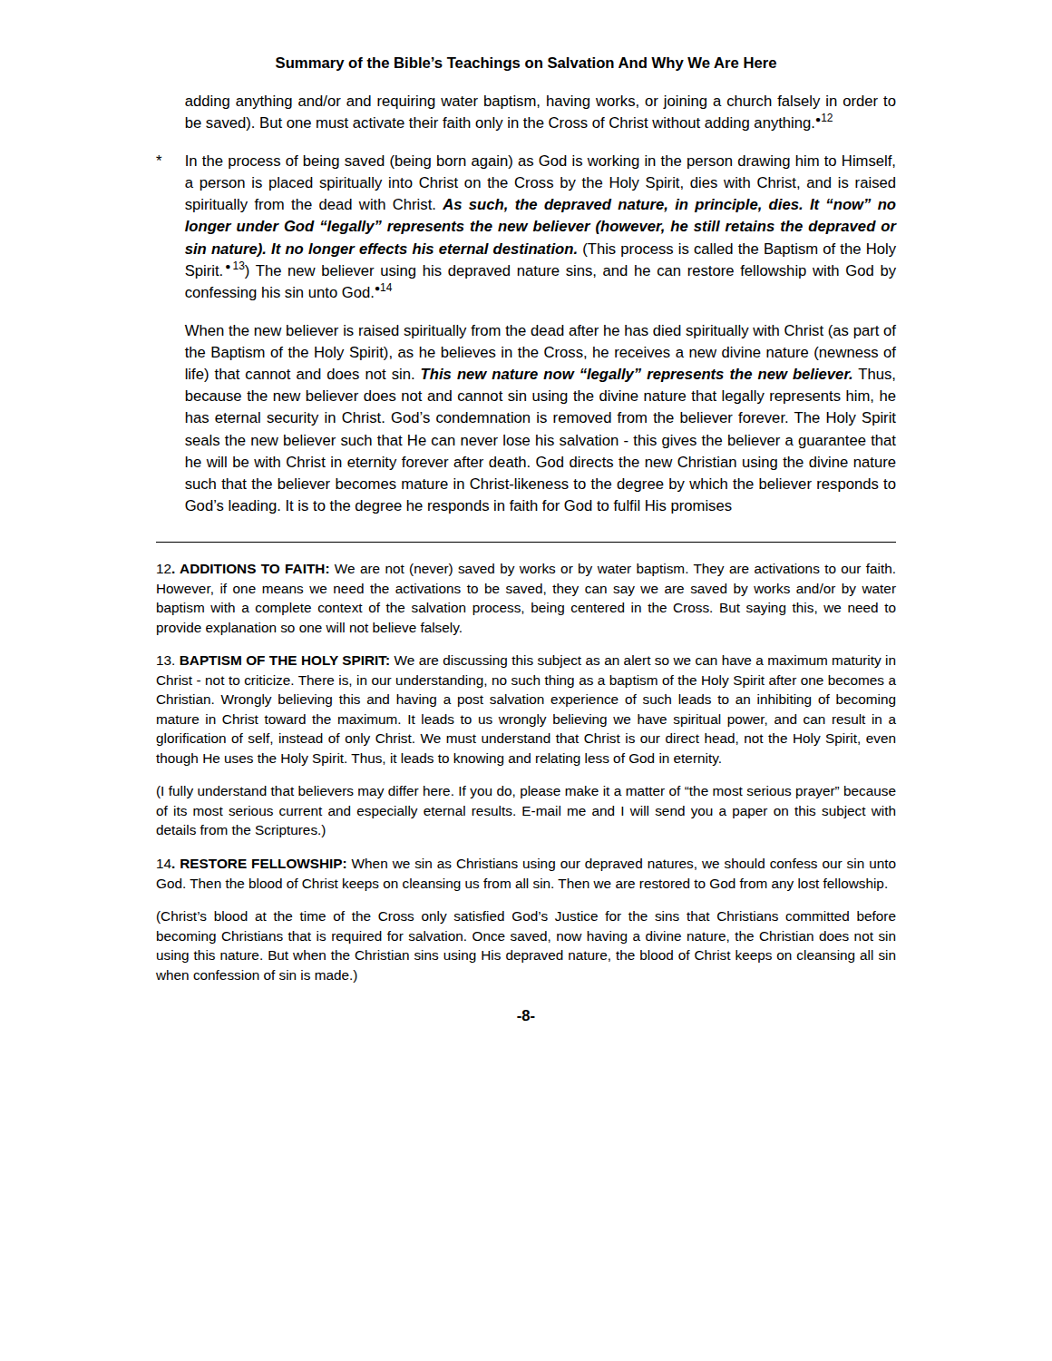Summary of the Bible’s Teachings on Salvation And Why We Are Here
adding anything and/or and requiring water baptism, having works, or joining a church falsely in order to be saved). But one must activate their faith only in the Cross of Christ without adding anything. 12
*In the process of being saved (being born again) as God is working in the person drawing him to Himself, a person is placed spiritually into Christ on the Cross by the Holy Spirit, dies with Christ, and is raised spiritually from the dead with Christ. As such, the depraved nature, in principle, dies. It “now” no longer under God “legally” represents the new believer (however, he still retains the depraved or sin nature). It no longer effects his eternal destination. (This process is called the Baptism of the Holy Spirit. 13) The new believer using his depraved nature sins, and he can restore fellowship with God by confessing his sin unto God. 14
When the new believer is raised spiritually from the dead after he has died spiritually with Christ (as part of the Baptism of the Holy Spirit), as he believes in the Cross, he receives a new divine nature (newness of life) that cannot and does not sin. This new nature now “legally” represents the new believer. Thus, because the new believer does not and cannot sin using the divine nature that legally represents him, he has eternal security in Christ. God’s condemnation is removed from the believer forever. The Holy Spirit seals the new believer such that He can never lose his salvation - this gives the believer a guarantee that he will be with Christ in eternity forever after death. God directs the new Christian using the divine nature such that the believer becomes mature in Christ-likeness to the degree by which the believer responds to God’s leading. It is to the degree he responds in faith for God to fulfil His promises
12. ADDITIONS TO FAITH: We are not (never) saved by works or by water baptism. They are activations to our faith. However, if one means we need the activations to be saved, they can say we are saved by works and/or by water baptism with a complete context of the salvation process, being centered in the Cross. But saying this, we need to provide explanation so one will not believe falsely.
13. BAPTISM OF THE HOLY SPIRIT: We are discussing this subject as an alert so we can have a maximum maturity in Christ - not to criticize. There is, in our understanding, no such thing as a baptism of the Holy Spirit after one becomes a Christian. Wrongly believing this and having a post salvation experience of such leads to an inhibiting of becoming mature in Christ toward the maximum. It leads to us wrongly believing we have spiritual power, and can result in a glorification of self, instead of only Christ. We must understand that Christ is our direct head, not the Holy Spirit, even though He uses the Holy Spirit. Thus, it leads to knowing and relating less of God in eternity.
(I fully understand that believers may differ here. If you do, please make it a matter of “the most serious prayer” because of its most serious current and especially eternal results. E-mail me and I will send you a paper on this subject with details from the Scriptures.)
14. RESTORE FELLOWSHIP: When we sin as Christians using our depraved natures, we should confess our sin unto God. Then the blood of Christ keeps on cleansing us from all sin. Then we are restored to God from any lost fellowship.
(Christ’s blood at the time of the Cross only satisfied God’s Justice for the sins that Christians committed before becoming Christians that is required for salvation. Once saved, now having a divine nature, the Christian does not sin using this nature. But when the Christian sins using His depraved nature, the blood of Christ keeps on cleansing all sin when confession of sin is made.)
-8-